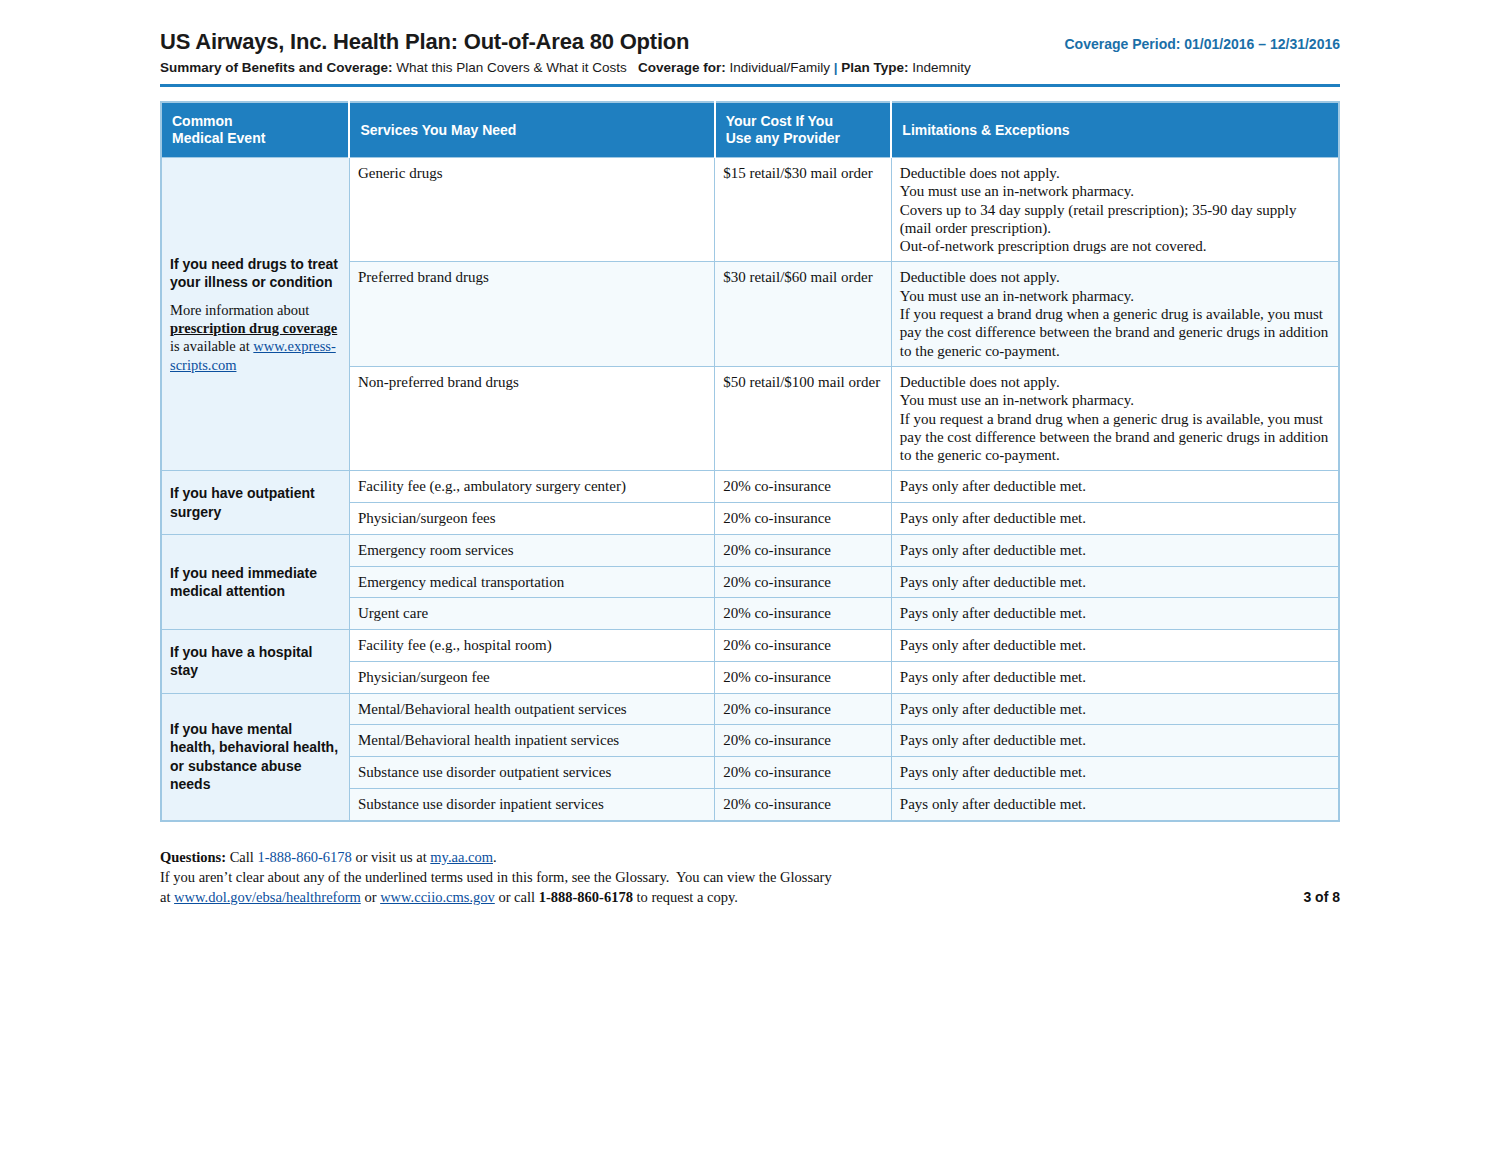US Airways, Inc. Health Plan: Out-of-Area 80 Option
Coverage Period: 01/01/2016 – 12/31/2016
Summary of Benefits and Coverage: What this Plan Covers & What it Costs Coverage for: Individual/Family | Plan Type: Indemnity
| Common Medical Event | Services You May Need | Your Cost If You Use any Provider | Limitations & Exceptions |
| --- | --- | --- | --- |
| If you need drugs to treat your illness or condition More information about prescription drug coverage is available at www.express-scripts.com | Generic drugs | $15 retail/$30 mail order | Deductible does not apply. You must use an in-network pharmacy. Covers up to 34 day supply (retail prescription); 35-90 day supply (mail order prescription). Out-of-network prescription drugs are not covered. |
| Preferred brand drugs | $30 retail/$60 mail order | Deductible does not apply. You must use an in-network pharmacy. If you request a brand drug when a generic drug is available, you must pay the cost difference between the brand and generic drugs in addition to the generic co-payment. |
| Non-preferred brand drugs | $50 retail/$100 mail order | Deductible does not apply. You must use an in-network pharmacy. If you request a brand drug when a generic drug is available, you must pay the cost difference between the brand and generic drugs in addition to the generic co-payment. |
| If you have outpatient surgery | Facility fee (e.g., ambulatory surgery center) | 20% co-insurance | Pays only after deductible met. |
| Physician/surgeon fees | 20% co-insurance | Pays only after deductible met. |
| If you need immediate medical attention | Emergency room services | 20% co-insurance | Pays only after deductible met. |
| Emergency medical transportation | 20% co-insurance | Pays only after deductible met. |
| Urgent care | 20% co-insurance | Pays only after deductible met. |
| If you have a hospital stay | Facility fee (e.g., hospital room) | 20% co-insurance | Pays only after deductible met. |
| Physician/surgeon fee | 20% co-insurance | Pays only after deductible met. |
| If you have mental health, behavioral health, or substance abuse needs | Mental/Behavioral health outpatient services | 20% co-insurance | Pays only after deductible met. |
| Mental/Behavioral health inpatient services | 20% co-insurance | Pays only after deductible met. |
| Substance use disorder outpatient services | 20% co-insurance | Pays only after deductible met. |
| Substance use disorder inpatient services | 20% co-insurance | Pays only after deductible met. |
Questions: Call 1-888-860-6178 or visit us at my.aa.com.
If you aren’t clear about any of the underlined terms used in this form, see the Glossary. You can view the Glossary
at www.dol.gov/ebsa/healthreform or www.cciio.cms.gov or call 1-888-860-6178 to request a copy.
3 of 8